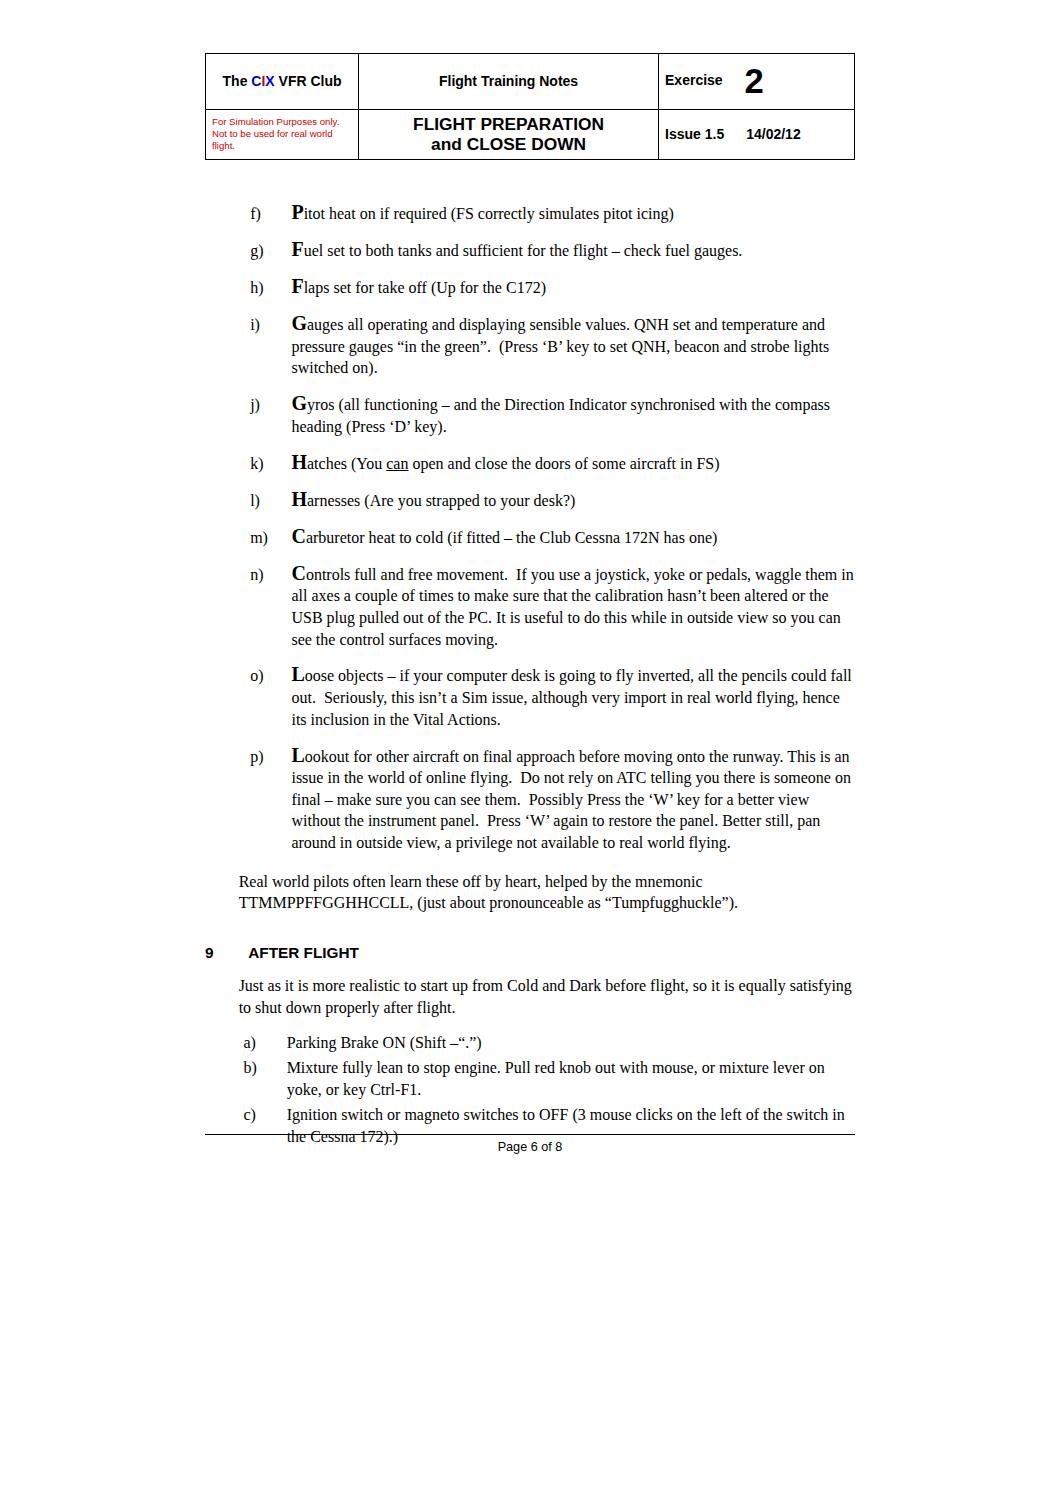| The C I X VFR Club | Flight Training Notes | Exercise 2 |
| For Simulation Purposes only. Not to be used for real world flight. | FLIGHT PREPARATION and CLOSE DOWN | Issue 1.5 14/02/12 |
f) Pitot heat on if required (FS correctly simulates pitot icing)
g) Fuel set to both tanks and sufficient for the flight – check fuel gauges.
h) Flaps set for take off (Up for the C172)
i) Gauges all operating and displaying sensible values. QNH set and temperature and pressure gauges “in the green”. (Press ‘B’ key to set QNH, beacon and strobe lights switched on).
j) Gyros (all functioning – and the Direction Indicator synchronised with the compass heading (Press ‘D’ key).
k) Hatches (You can open and close the doors of some aircraft in FS)
l) Harnesses (Are you strapped to your desk?)
m) Carburetor heat to cold (if fitted – the Club Cessna 172N has one)
n) Controls full and free movement. If you use a joystick, yoke or pedals, waggle them in all axes a couple of times to make sure that the calibration hasn’t been altered or the USB plug pulled out of the PC. It is useful to do this while in outside view so you can see the control surfaces moving.
o) Loose objects – if your computer desk is going to fly inverted, all the pencils could fall out. Seriously, this isn’t a Sim issue, although very import in real world flying, hence its inclusion in the Vital Actions.
p) Lookout for other aircraft on final approach before moving onto the runway. This is an issue in the world of online flying. Do not rely on ATC telling you there is someone on final – make sure you can see them. Possibly Press the ‘W’ key for a better view without the instrument panel. Press ‘W’ again to restore the panel. Better still, pan around in outside view, a privilege not available to real world flying.
Real world pilots often learn these off by heart, helped by the mnemonic TTMMPPFFGGHHCCLL, (just about pronounceable as “Tumpfugghuckle”).
9 AFTER FLIGHT
Just as it is more realistic to start up from Cold and Dark before flight, so it is equally satisfying to shut down properly after flight.
a) Parking Brake ON (Shift –“.”)
b) Mixture fully lean to stop engine. Pull red knob out with mouse, or mixture lever on yoke, or key Ctrl-F1.
c) Ignition switch or magneto switches to OFF (3 mouse clicks on the left of the switch in the Cessna 172).)
Page 6 of 8